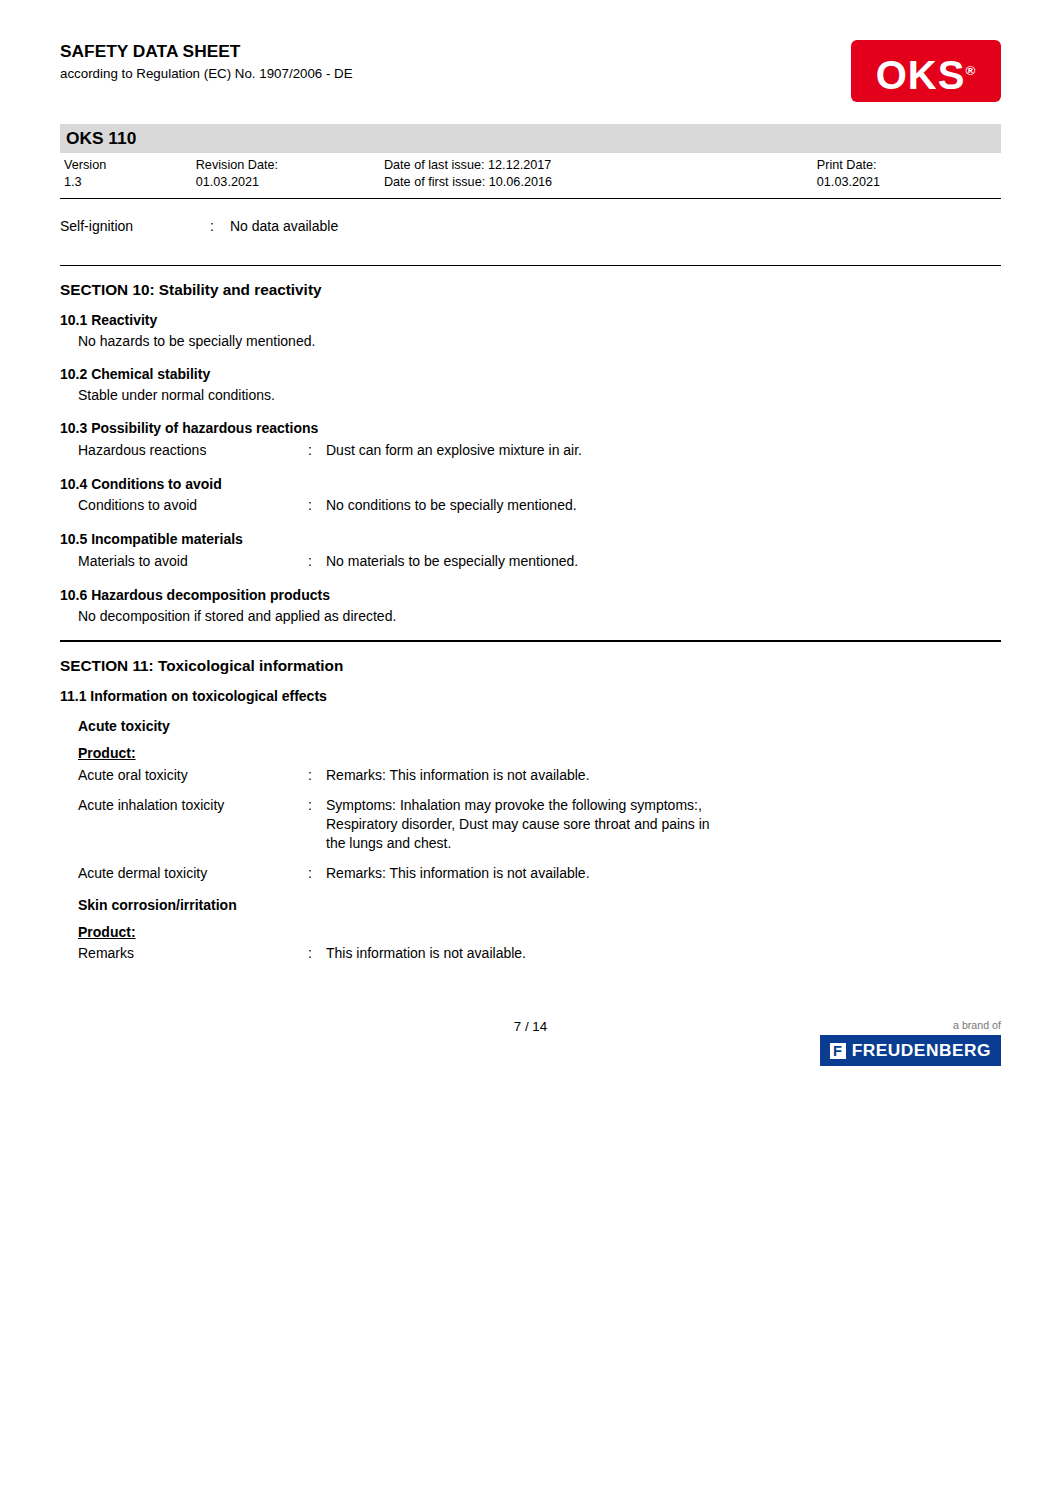SAFETY DATA SHEET
according to Regulation (EC) No. 1907/2006 - DE
OKS®
OKS 110
| Version 1.3 | Revision Date: 01.03.2021 | Date of last issue: 12.12.2017 Date of first issue: 10.06.2016 | Print Date: 01.03.2021 |
Self-ignition: No data available
SECTION 10: Stability and reactivity
10.1 Reactivity
No hazards to be specially mentioned.
10.2 Chemical stability
Stable under normal conditions.
10.3 Possibility of hazardous reactions
| Hazardous reactions | : | Dust can form an explosive mixture in air. |
10.4 Conditions to avoid
| Conditions to avoid | : | No conditions to be specially mentioned. |
10.5 Incompatible materials
| Materials to avoid | : | No materials to be especially mentioned. |
10.6 Hazardous decomposition products
No decomposition if stored and applied as directed.
SECTION 11: Toxicological information
11.1 Information on toxicological effects
Acute toxicity
Product:
| Acute oral toxicity | : | Remarks: This information is not available. |
| Acute inhalation toxicity | : | Symptoms: Inhalation may provoke the following symptoms:, Respiratory disorder, Dust may cause sore throat and pains in the lungs and chest. |
| Acute dermal toxicity | : | Remarks: This information is not available. |
Skin corrosion/irritation
Product:
| Remarks | : | This information is not available. |
7 / 14
a brand of
FFREUDENBERG